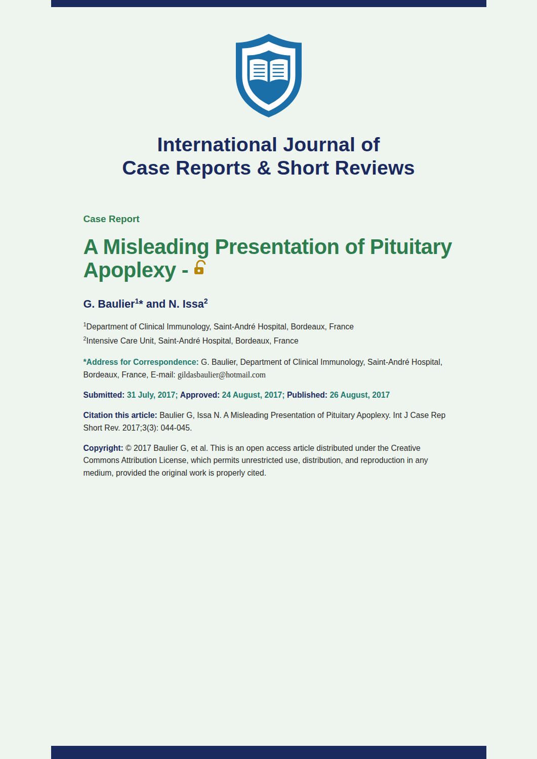International Journal of
Case Reports & Short Reviews
Case Report
A Misleading Presentation of Pituitary Apoplexy -
G. Baulier1* and N. Issa2
1Department of Clinical Immunology, Saint-André Hospital, Bordeaux, France
2Intensive Care Unit, Saint-André Hospital, Bordeaux, France
*Address for Correspondence: G. Baulier, Department of Clinical Immunology, Saint-André Hospital, Bordeaux, France, E-mail: gildasbaulier@hotmail.com
Submitted: 31 July, 2017; Approved: 24 August, 2017; Published: 26 August, 2017
Citation this article: Baulier G, Issa N. A Misleading Presentation of Pituitary Apoplexy. Int J Case Rep Short Rev. 2017;3(3): 044-045.
Copyright: © 2017 Baulier G, et al. This is an open access article distributed under the Creative Commons Attribution License, which permits unrestricted use, distribution, and reproduction in any medium, provided the original work is properly cited.